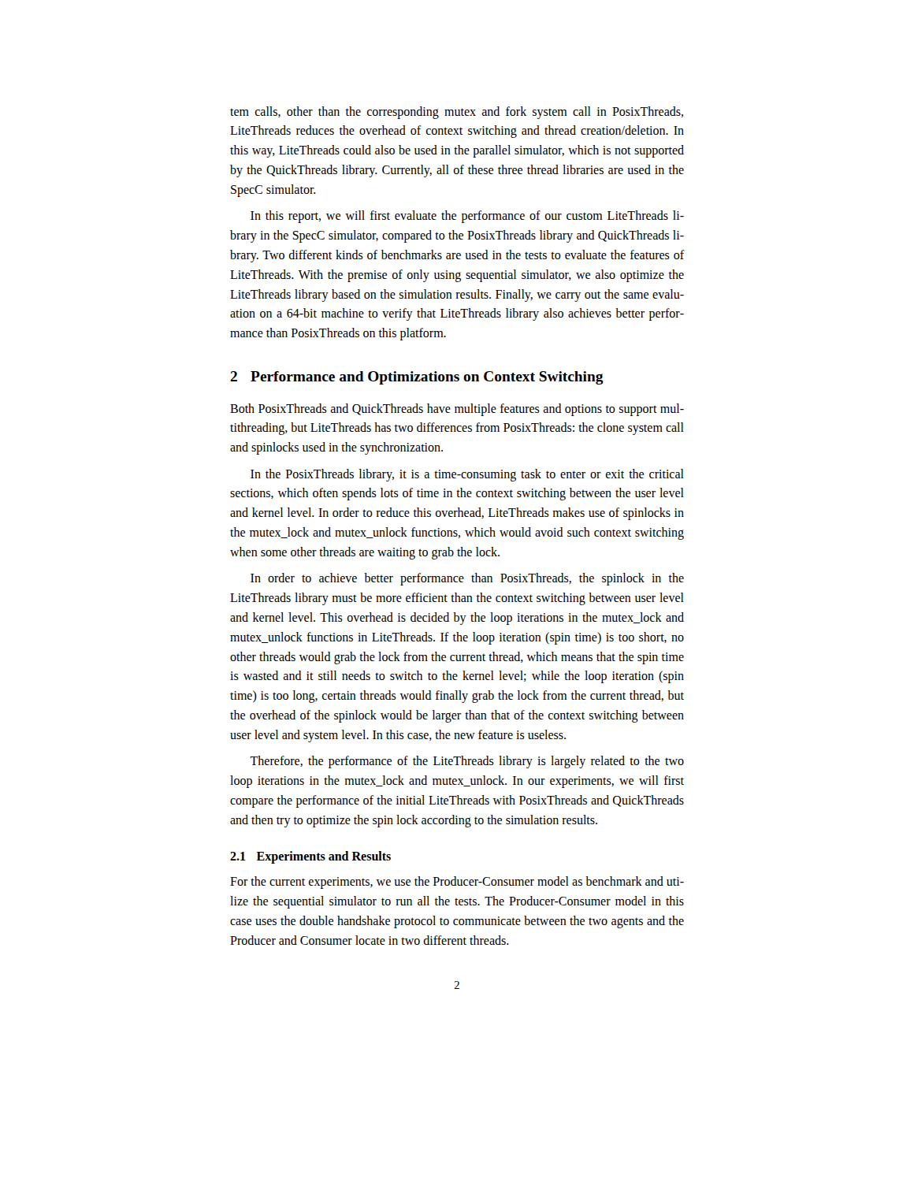tem calls, other than the corresponding mutex and fork system call in PosixThreads, LiteThreads reduces the overhead of context switching and thread creation/deletion. In this way, LiteThreads could also be used in the parallel simulator, which is not supported by the QuickThreads library. Currently, all of these three thread libraries are used in the SpecC simulator.
In this report, we will first evaluate the performance of our custom LiteThreads library in the SpecC simulator, compared to the PosixThreads library and QuickThreads library. Two different kinds of benchmarks are used in the tests to evaluate the features of LiteThreads. With the premise of only using sequential simulator, we also optimize the LiteThreads library based on the simulation results. Finally, we carry out the same evaluation on a 64-bit machine to verify that LiteThreads library also achieves better performance than PosixThreads on this platform.
2 Performance and Optimizations on Context Switching
Both PosixThreads and QuickThreads have multiple features and options to support multithreading, but LiteThreads has two differences from PosixThreads: the clone system call and spinlocks used in the synchronization.
In the PosixThreads library, it is a time-consuming task to enter or exit the critical sections, which often spends lots of time in the context switching between the user level and kernel level. In order to reduce this overhead, LiteThreads makes use of spinlocks in the mutex_lock and mutex_unlock functions, which would avoid such context switching when some other threads are waiting to grab the lock.
In order to achieve better performance than PosixThreads, the spinlock in the LiteThreads library must be more efficient than the context switching between user level and kernel level. This overhead is decided by the loop iterations in the mutex_lock and mutex_unlock functions in LiteThreads. If the loop iteration (spin time) is too short, no other threads would grab the lock from the current thread, which means that the spin time is wasted and it still needs to switch to the kernel level; while the loop iteration (spin time) is too long, certain threads would finally grab the lock from the current thread, but the overhead of the spinlock would be larger than that of the context switching between user level and system level. In this case, the new feature is useless.
Therefore, the performance of the LiteThreads library is largely related to the two loop iterations in the mutex_lock and mutex_unlock. In our experiments, we will first compare the performance of the initial LiteThreads with PosixThreads and QuickThreads and then try to optimize the spin lock according to the simulation results.
2.1 Experiments and Results
For the current experiments, we use the Producer-Consumer model as benchmark and utilize the sequential simulator to run all the tests. The Producer-Consumer model in this case uses the double handshake protocol to communicate between the two agents and the Producer and Consumer locate in two different threads.
2